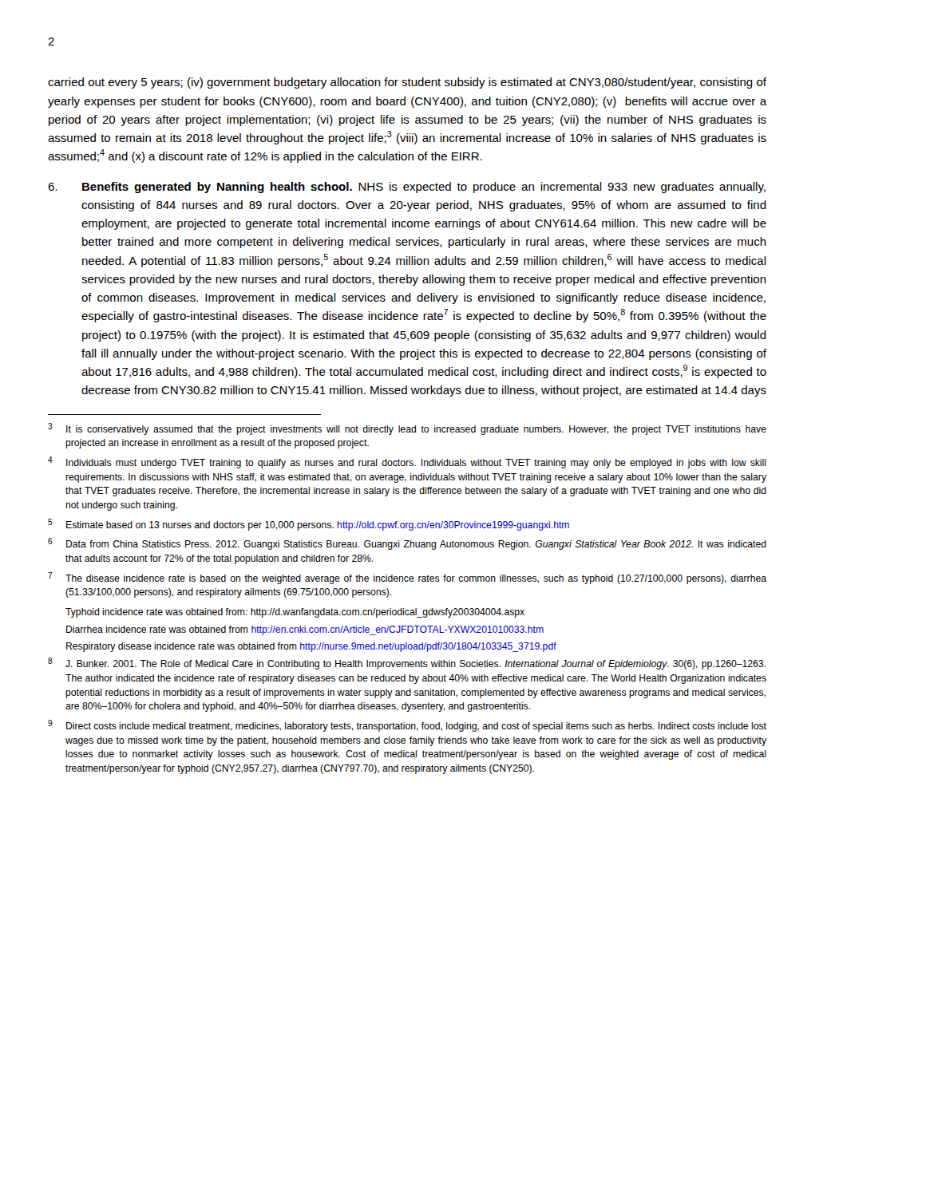2
carried out every 5 years; (iv) government budgetary allocation for student subsidy is estimated at CNY3,080/student/year, consisting of yearly expenses per student for books (CNY600), room and board (CNY400), and tuition (CNY2,080); (v) benefits will accrue over a period of 20 years after project implementation; (vi) project life is assumed to be 25 years; (vii) the number of NHS graduates is assumed to remain at its 2018 level throughout the project life;3 (viii) an incremental increase of 10% in salaries of NHS graduates is assumed;4 and (x) a discount rate of 12% is applied in the calculation of the EIRR.
6.
Benefits generated by Nanning health school. NHS is expected to produce an incremental 933 new graduates annually, consisting of 844 nurses and 89 rural doctors. Over a 20-year period, NHS graduates, 95% of whom are assumed to find employment, are projected to generate total incremental income earnings of about CNY614.64 million. This new cadre will be better trained and more competent in delivering medical services, particularly in rural areas, where these services are much needed. A potential of 11.83 million persons,5 about 9.24 million adults and 2.59 million children,6 will have access to medical services provided by the new nurses and rural doctors, thereby allowing them to receive proper medical and effective prevention of common diseases. Improvement in medical services and delivery is envisioned to significantly reduce disease incidence, especially of gastro-intestinal diseases. The disease incidence rate7 is expected to decline by 50%,8 from 0.395% (without the project) to 0.1975% (with the project). It is estimated that 45,609 people (consisting of 35,632 adults and 9,977 children) would fall ill annually under the without-project scenario. With the project this is expected to decrease to 22,804 persons (consisting of about 17,816 adults, and 4,988 children). The total accumulated medical cost, including direct and indirect costs,9 is expected to decrease from CNY30.82 million to CNY15.41 million. Missed workdays due to illness, without project, are estimated at 14.4 days
It is conservatively assumed that the project investments will not directly lead to increased graduate numbers. However, the project TVET institutions have projected an increase in enrollment as a result of the proposed project.
Individuals must undergo TVET training to qualify as nurses and rural doctors. Individuals without TVET training may only be employed in jobs with low skill requirements. In discussions with NHS staff, it was estimated that, on average, individuals without TVET training receive a salary about 10% lower than the salary that TVET graduates receive. Therefore, the incremental increase in salary is the difference between the salary of a graduate with TVET training and one who did not undergo such training.
Estimate based on 13 nurses and doctors per 10,000 persons. http://old.cpwf.org.cn/en/30Province1999-guangxi.htm
Data from China Statistics Press. 2012. Guangxi Statistics Bureau. Guangxi Zhuang Autonomous Region. Guangxi Statistical Year Book 2012. It was indicated that adults account for 72% of the total population and children for 28%.
The disease incidence rate is based on the weighted average of the incidence rates for common illnesses, such as typhoid (10.27/100,000 persons), diarrhea (51.33/100,000 persons), and respiratory ailments (69.75/100,000 persons).
Typhoid incidence rate was obtained from: http://d.wanfangdata.com.cn/periodical_gdwsfy200304004.aspx
Diarrhea incidence rate was obtained from http://en.cnki.com.cn/Article_en/CJFDTOTAL-YXWX201010033.htm
Respiratory disease incidence rate was obtained from http://nurse.9med.net/upload/pdf/30/1804/103345_3719.pdf
J. Bunker. 2001. The Role of Medical Care in Contributing to Health Improvements within Societies. International Journal of Epidemiology. 30(6), pp.1260–1263. The author indicated the incidence rate of respiratory diseases can be reduced by about 40% with effective medical care. The World Health Organization indicates potential reductions in morbidity as a result of improvements in water supply and sanitation, complemented by effective awareness programs and medical services, are 80%–100% for cholera and typhoid, and 40%–50% for diarrhea diseases, dysentery, and gastroenteritis.
Direct costs include medical treatment, medicines, laboratory tests, transportation, food, lodging, and cost of special items such as herbs. Indirect costs include lost wages due to missed work time by the patient, household members and close family friends who take leave from work to care for the sick as well as productivity losses due to nonmarket activity losses such as housework. Cost of medical treatment/person/year is based on the weighted average of cost of medical treatment/person/year for typhoid (CNY2,957.27), diarrhea (CNY797.70), and respiratory ailments (CNY250).